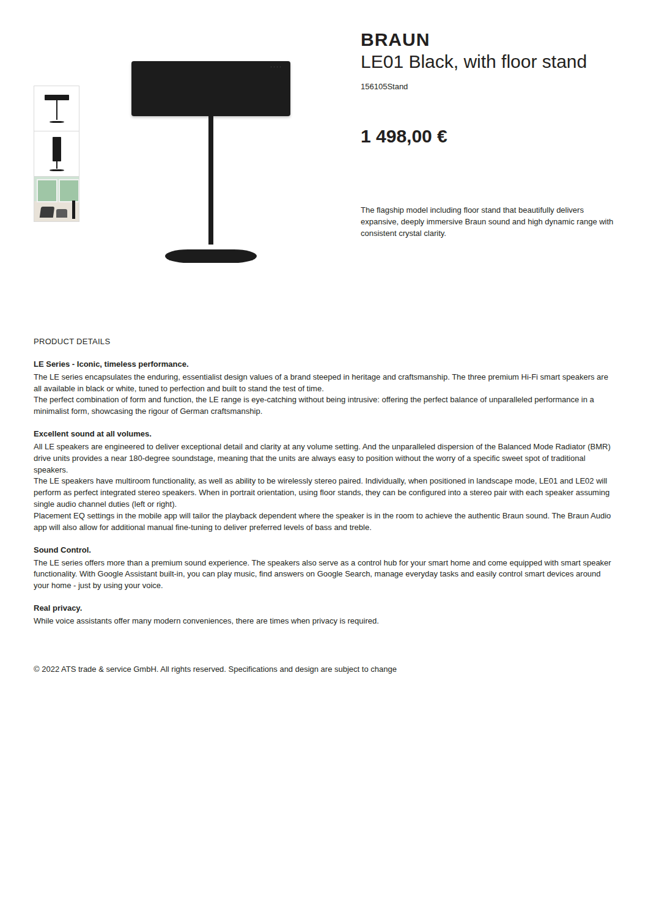BRAUN
LE01 Black, with floor stand
156105Stand
1 498,00 €
The flagship model including floor stand that beautifully delivers expansive, deeply immersive Braun sound and high dynamic range with consistent crystal clarity.
PRODUCT DETAILS
LE Series - Iconic, timeless performance.
The LE series encapsulates the enduring, essentialist design values of a brand steeped in heritage and craftsmanship. The three premium Hi-Fi smart speakers are all available in black or white, tuned to perfection and built to stand the test of time.
The perfect combination of form and function, the LE range is eye-catching without being intrusive: offering the perfect balance of unparalleled performance in a minimalist form, showcasing the rigour of German craftsmanship.
Excellent sound at all volumes.
All LE speakers are engineered to deliver exceptional detail and clarity at any volume setting. And the unparalleled dispersion of the Balanced Mode Radiator (BMR) drive units provides a near 180-degree soundstage, meaning that the units are always easy to position without the worry of a specific sweet spot of traditional speakers.
The LE speakers have multiroom functionality, as well as ability to be wirelessly stereo paired. Individually, when positioned in landscape mode, LE01 and LE02 will perform as perfect integrated stereo speakers. When in portrait orientation, using floor stands, they can be configured into a stereo pair with each speaker assuming single audio channel duties (left or right).
Placement EQ settings in the mobile app will tailor the playback dependent where the speaker is in the room to achieve the authentic Braun sound. The Braun Audio app will also allow for additional manual fine-tuning to deliver preferred levels of bass and treble.
Sound Control.
The LE series offers more than a premium sound experience. The speakers also serve as a control hub for your smart home and come equipped with smart speaker functionality. With Google Assistant built-in, you can play music, find answers on Google Search, manage everyday tasks and easily control smart devices around your home - just by using your voice.
Real privacy.
While voice assistants offer many modern conveniences, there are times when privacy is required.
© 2022 ATS trade & service GmbH. All rights reserved. Specifications and design are subject to change